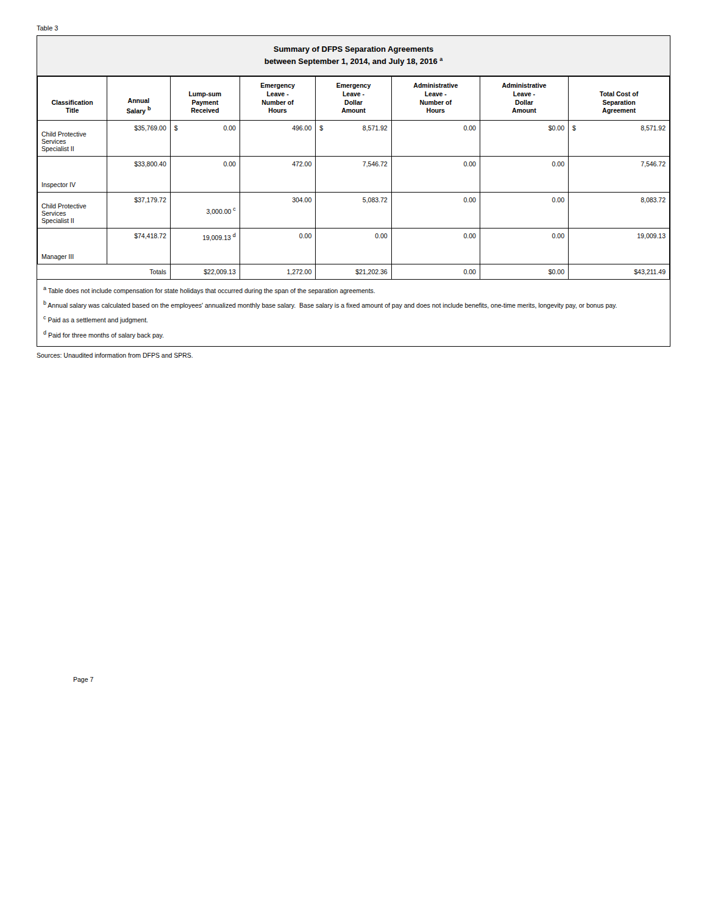Table 3
Summary of DFPS Separation Agreements
between September 1, 2014, and July 18, 2016 a
| Classification Title | Annual Salary b | Lump-sum Payment Received | Emergency Leave - Number of Hours | Emergency Leave - Dollar Amount | Administrative Leave - Number of Hours | Administrative Leave - Dollar Amount | Total Cost of Separation Agreement |
| --- | --- | --- | --- | --- | --- | --- | --- |
| Child Protective Services Specialist II | $35,769.00 | $ 0.00 | 496.00 | $ 8,571.92 | 0.00 | $0.00 | $ 8,571.92 |
| Inspector IV | $33,800.40 | 0.00 | 472.00 | 7,546.72 | 0.00 | 0.00 | 7,546.72 |
| Child Protective Services Specialist II | $37,179.72 | 3,000.00 c | 304.00 | 5,083.72 | 0.00 | 0.00 | 8,083.72 |
| Manager III | $74,418.72 | 19,009.13 d | 0.00 | 0.00 | 0.00 | 0.00 | 19,009.13 |
| | Totals | $22,009.13 | 1,272.00 | $21,202.36 | 0.00 | $0.00 | $43,211.49 |
a Table does not include compensation for state holidays that occurred during the span of the separation agreements.
b Annual salary was calculated based on the employees' annualized monthly base salary. Base salary is a fixed amount of pay and does not include benefits, one-time merits, longevity pay, or bonus pay.
c Paid as a settlement and judgment.
d Paid for three months of salary back pay.
Sources: Unaudited information from DFPS and SPRS.
Page 7